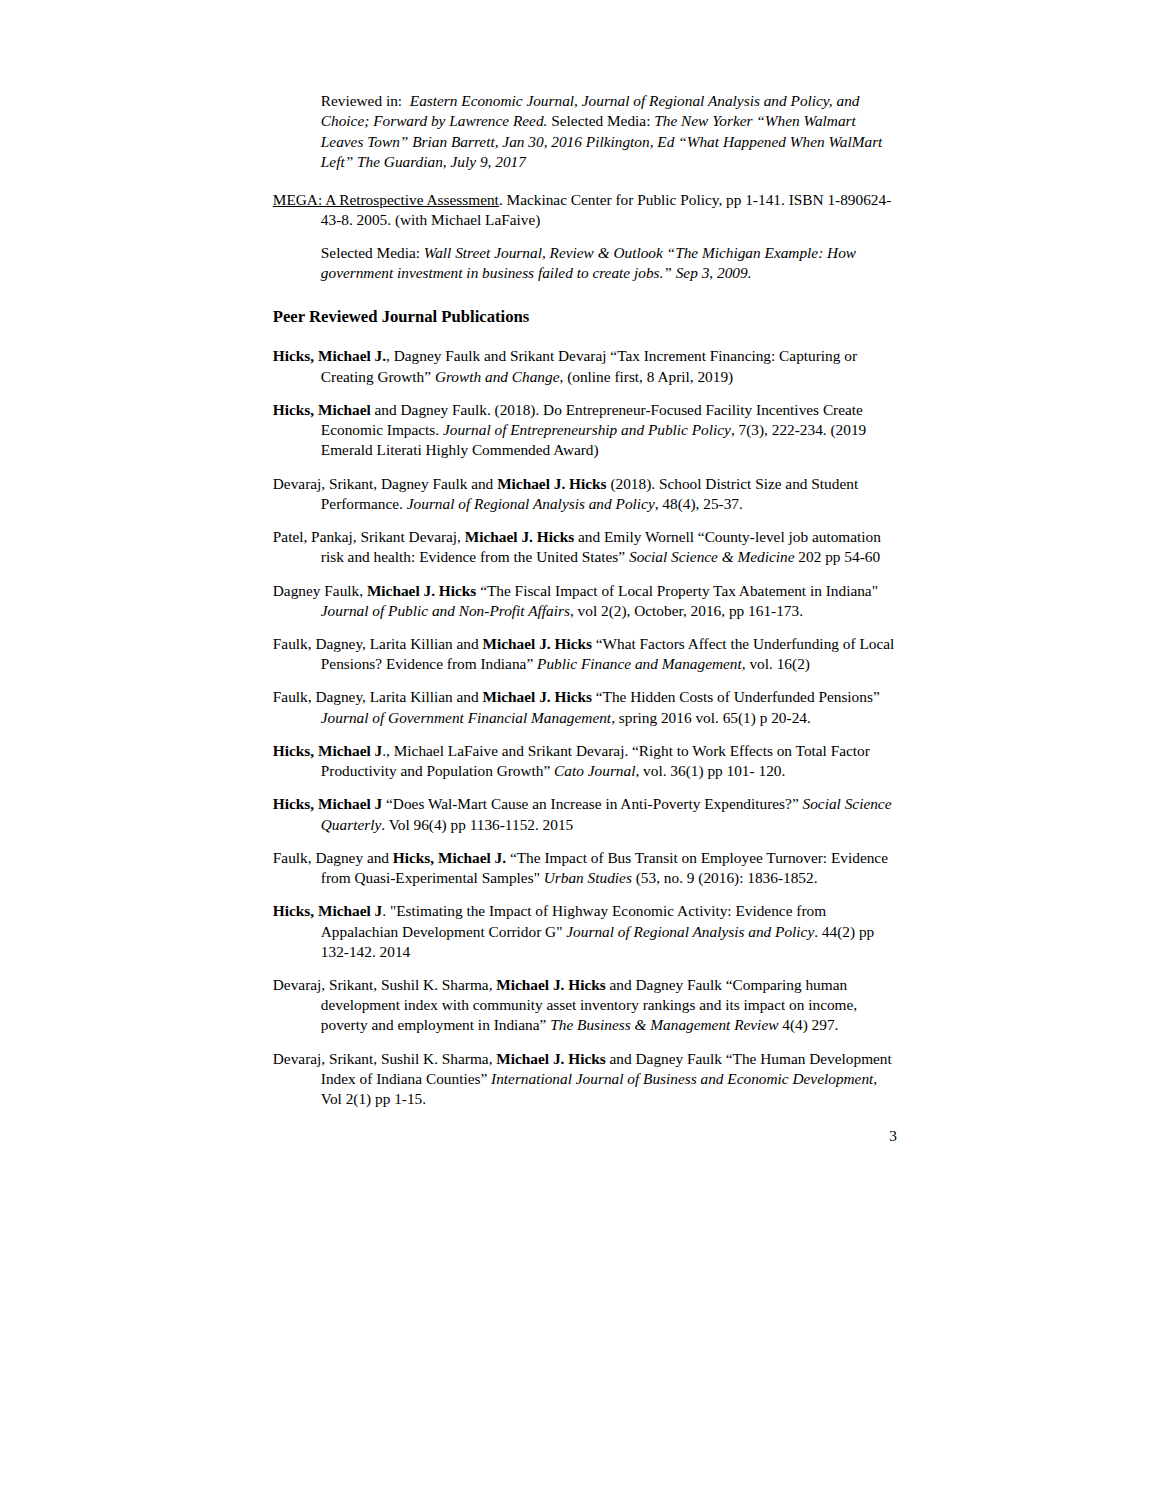Reviewed in: Eastern Economic Journal, Journal of Regional Analysis and Policy, and Choice; Forward by Lawrence Reed. Selected Media: The New Yorker “When Walmart Leaves Town” Brian Barrett, Jan 30, 2016 Pilkington, Ed “What Happened When WalMart Left” The Guardian, July 9, 2017
MEGA: A Retrospective Assessment. Mackinac Center for Public Policy, pp 1-141. ISBN 1-890624-43-8. 2005. (with Michael LaFaive)
Selected Media: Wall Street Journal, Review & Outlook “The Michigan Example: How government investment in business failed to create jobs.” Sep 3, 2009.
Peer Reviewed Journal Publications
Hicks, Michael J., Dagney Faulk and Srikant Devaraj “Tax Increment Financing: Capturing or Creating Growth” Growth and Change, (online first, 8 April, 2019)
Hicks, Michael and Dagney Faulk. (2018). Do Entrepreneur-Focused Facility Incentives Create Economic Impacts. Journal of Entrepreneurship and Public Policy, 7(3), 222-234. (2019 Emerald Literati Highly Commended Award)
Devaraj, Srikant, Dagney Faulk and Michael J. Hicks (2018). School District Size and Student Performance. Journal of Regional Analysis and Policy, 48(4), 25-37.
Patel, Pankaj, Srikant Devaraj, Michael J. Hicks and Emily Wornell “County-level job automation risk and health: Evidence from the United States” Social Science & Medicine 202 pp 54-60
Dagney Faulk, Michael J. Hicks “The Fiscal Impact of Local Property Tax Abatement in Indiana" Journal of Public and Non-Profit Affairs, vol 2(2), October, 2016, pp 161-173.
Faulk, Dagney, Larita Killian and Michael J. Hicks “What Factors Affect the Underfunding of Local Pensions? Evidence from Indiana” Public Finance and Management, vol. 16(2)
Faulk, Dagney, Larita Killian and Michael J. Hicks “The Hidden Costs of Underfunded Pensions” Journal of Government Financial Management, spring 2016 vol. 65(1) p 20-24.
Hicks, Michael J., Michael LaFaive and Srikant Devaraj. “Right to Work Effects on Total Factor Productivity and Population Growth” Cato Journal, vol. 36(1) pp 101- 120.
Hicks, Michael J “Does Wal-Mart Cause an Increase in Anti-Poverty Expenditures?” Social Science Quarterly. Vol 96(4) pp 1136-1152. 2015
Faulk, Dagney and Hicks, Michael J. “The Impact of Bus Transit on Employee Turnover: Evidence from Quasi-Experimental Samples" Urban Studies (53, no. 9 (2016): 1836-1852.
Hicks, Michael J. "Estimating the Impact of Highway Economic Activity: Evidence from Appalachian Development Corridor G" Journal of Regional Analysis and Policy. 44(2) pp 132-142. 2014
Devaraj, Srikant, Sushil K. Sharma, Michael J. Hicks and Dagney Faulk “Comparing human development index with community asset inventory rankings and its impact on income, poverty and employment in Indiana” The Business & Management Review 4(4) 297.
Devaraj, Srikant, Sushil K. Sharma, Michael J. Hicks and Dagney Faulk “The Human Development Index of Indiana Counties” International Journal of Business and Economic Development, Vol 2(1) pp 1-15.
3